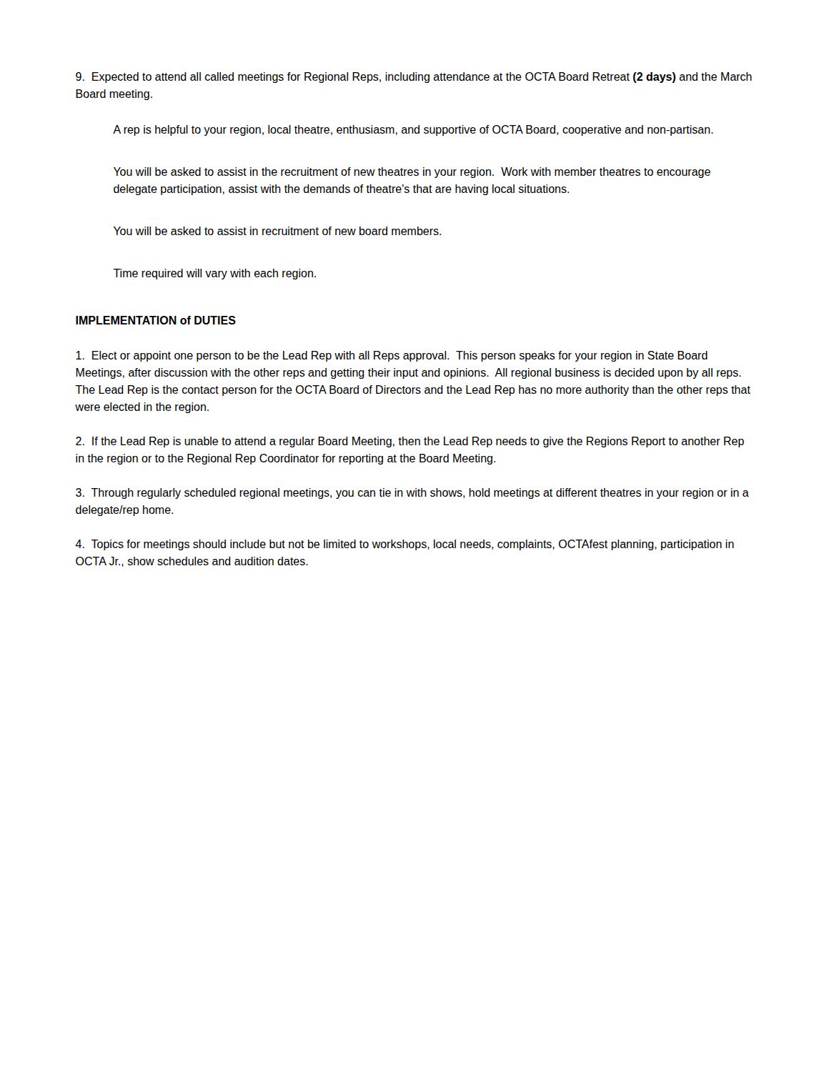9. Expected to attend all called meetings for Regional Reps, including attendance at the OCTA Board Retreat (2 days) and the March Board meeting.
A rep is helpful to your region, local theatre, enthusiasm, and supportive of OCTA Board, cooperative and non-partisan.
You will be asked to assist in the recruitment of new theatres in your region. Work with member theatres to encourage delegate participation, assist with the demands of theatre's that are having local situations.
You will be asked to assist in recruitment of new board members.
Time required will vary with each region.
IMPLEMENTATION of DUTIES
1. Elect or appoint one person to be the Lead Rep with all Reps approval. This person speaks for your region in State Board Meetings, after discussion with the other reps and getting their input and opinions. All regional business is decided upon by all reps. The Lead Rep is the contact person for the OCTA Board of Directors and the Lead Rep has no more authority than the other reps that were elected in the region.
2. If the Lead Rep is unable to attend a regular Board Meeting, then the Lead Rep needs to give the Regions Report to another Rep in the region or to the Regional Rep Coordinator for reporting at the Board Meeting.
3. Through regularly scheduled regional meetings, you can tie in with shows, hold meetings at different theatres in your region or in a delegate/rep home.
4. Topics for meetings should include but not be limited to workshops, local needs, complaints, OCTAfest planning, participation in OCTA Jr., show schedules and audition dates.